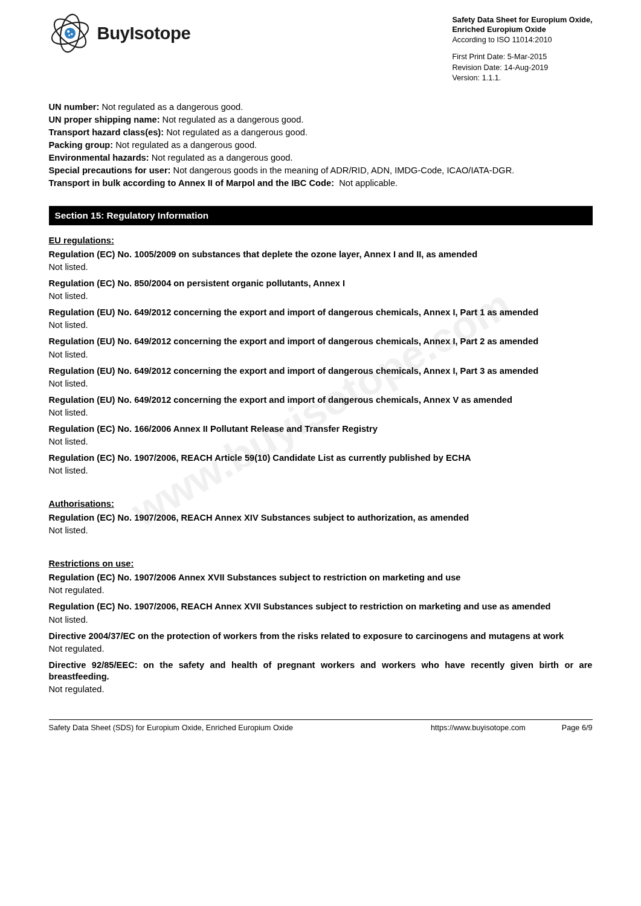www.buyisotope.com
BuyIsotope
Safety Data Sheet for Europium Oxide,
Enriched Europium Oxide
According to ISO 11014:2010
First Print Date: 5-Mar-2015
Revision Date: 14-Aug-2019
Version: 1.1.1.
UN number: Not regulated as a dangerous good.
UN proper shipping name: Not regulated as a dangerous good.
Transport hazard class(es): Not regulated as a dangerous good.
Packing group: Not regulated as a dangerous good.
Environmental hazards: Not regulated as a dangerous good.
Special precautions for user: Not dangerous goods in the meaning of ADR/RID, ADN, IMDG-Code, ICAO/IATA-DGR.
Transport in bulk according to Annex II of Marpol and the IBC Code: Not applicable.
Section 15: Regulatory Information
EU regulations:
Regulation (EC) No. 1005/2009 on substances that deplete the ozone layer, Annex I and II, as amended
Not listed.
Regulation (EC) No. 850/2004 on persistent organic pollutants, Annex I
Not listed.
Regulation (EU) No. 649/2012 concerning the export and import of dangerous chemicals, Annex I, Part 1 as amended
Not listed.
Regulation (EU) No. 649/2012 concerning the export and import of dangerous chemicals, Annex I, Part 2 as amended
Not listed.
Regulation (EU) No. 649/2012 concerning the export and import of dangerous chemicals, Annex I, Part 3 as amended
Not listed.
Regulation (EU) No. 649/2012 concerning the export and import of dangerous chemicals, Annex V as amended
Not listed.
Regulation (EC) No. 166/2006 Annex II Pollutant Release and Transfer Registry
Not listed.
Regulation (EC) No. 1907/2006, REACH Article 59(10) Candidate List as currently published by ECHA
Not listed.
Authorisations:
Regulation (EC) No. 1907/2006, REACH Annex XIV Substances subject to authorization, as amended
Not listed.
Restrictions on use:
Regulation (EC) No. 1907/2006 Annex XVII Substances subject to restriction on marketing and use
Not regulated.
Regulation (EC) No. 1907/2006, REACH Annex XVII Substances subject to restriction on marketing and use as amended
Not listed.
Directive 2004/37/EC on the protection of workers from the risks related to exposure to carcinogens and mutagens at work
Not regulated.
Directive 92/85/EEC: on the safety and health of pregnant workers and workers who have recently given birth or are breastfeeding.
Not regulated.
Safety Data Sheet (SDS) for Europium Oxide, Enriched Europium Oxide
https://www.buyisotope.com
Page 6/9